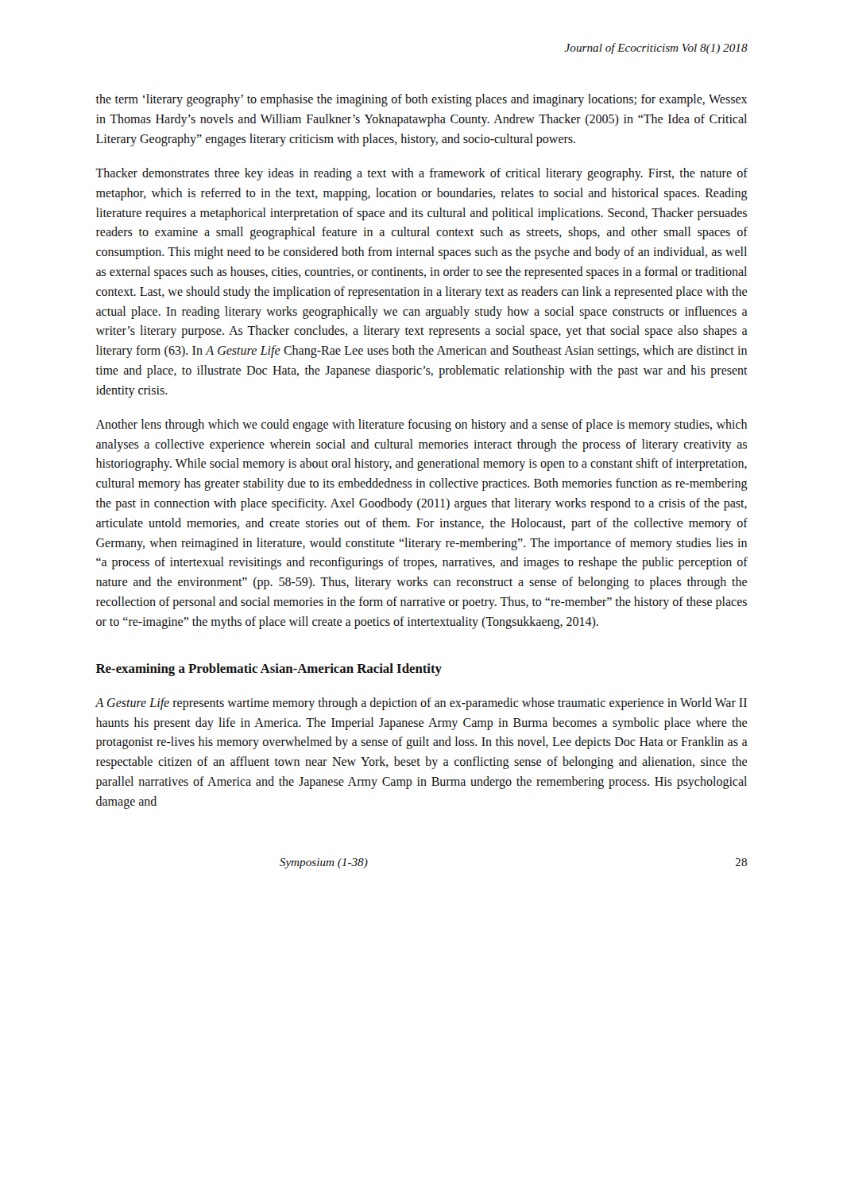Journal of Ecocriticism Vol 8(1) 2018
the term ‘literary geography’ to emphasise the imagining of both existing places and imaginary locations; for example, Wessex in Thomas Hardy’s novels and William Faulkner’s Yoknapatawpha County. Andrew Thacker (2005) in “The Idea of Critical Literary Geography” engages literary criticism with places, history, and socio-cultural powers.
Thacker demonstrates three key ideas in reading a text with a framework of critical literary geography. First, the nature of metaphor, which is referred to in the text, mapping, location or boundaries, relates to social and historical spaces. Reading literature requires a metaphorical interpretation of space and its cultural and political implications. Second, Thacker persuades readers to examine a small geographical feature in a cultural context such as streets, shops, and other small spaces of consumption. This might need to be considered both from internal spaces such as the psyche and body of an individual, as well as external spaces such as houses, cities, countries, or continents, in order to see the represented spaces in a formal or traditional context. Last, we should study the implication of representation in a literary text as readers can link a represented place with the actual place. In reading literary works geographically we can arguably study how a social space constructs or influences a writer’s literary purpose. As Thacker concludes, a literary text represents a social space, yet that social space also shapes a literary form (63). In A Gesture Life Chang-Rae Lee uses both the American and Southeast Asian settings, which are distinct in time and place, to illustrate Doc Hata, the Japanese diasporic’s, problematic relationship with the past war and his present identity crisis.
Another lens through which we could engage with literature focusing on history and a sense of place is memory studies, which analyses a collective experience wherein social and cultural memories interact through the process of literary creativity as historiography. While social memory is about oral history, and generational memory is open to a constant shift of interpretation, cultural memory has greater stability due to its embeddedness in collective practices. Both memories function as re-membering the past in connection with place specificity. Axel Goodbody (2011) argues that literary works respond to a crisis of the past, articulate untold memories, and create stories out of them. For instance, the Holocaust, part of the collective memory of Germany, when reimagined in literature, would constitute “literary re-membering”. The importance of memory studies lies in “a process of intertexual revisitings and reconfigurings of tropes, narratives, and images to reshape the public perception of nature and the environment” (pp. 58-59). Thus, literary works can reconstruct a sense of belonging to places through the recollection of personal and social memories in the form of narrative or poetry. Thus, to “re-member” the history of these places or to “re-imagine” the myths of place will create a poetics of intertextuality (Tongsukkaeng, 2014).
Re-examining a Problematic Asian-American Racial Identity
A Gesture Life represents wartime memory through a depiction of an ex-paramedic whose traumatic experience in World War II haunts his present day life in America. The Imperial Japanese Army Camp in Burma becomes a symbolic place where the protagonist re-lives his memory overwhelmed by a sense of guilt and loss. In this novel, Lee depicts Doc Hata or Franklin as a respectable citizen of an affluent town near New York, beset by a conflicting sense of belonging and alienation, since the parallel narratives of America and the Japanese Army Camp in Burma undergo the remembering process. His psychological damage and
Symposium (1-38) 28